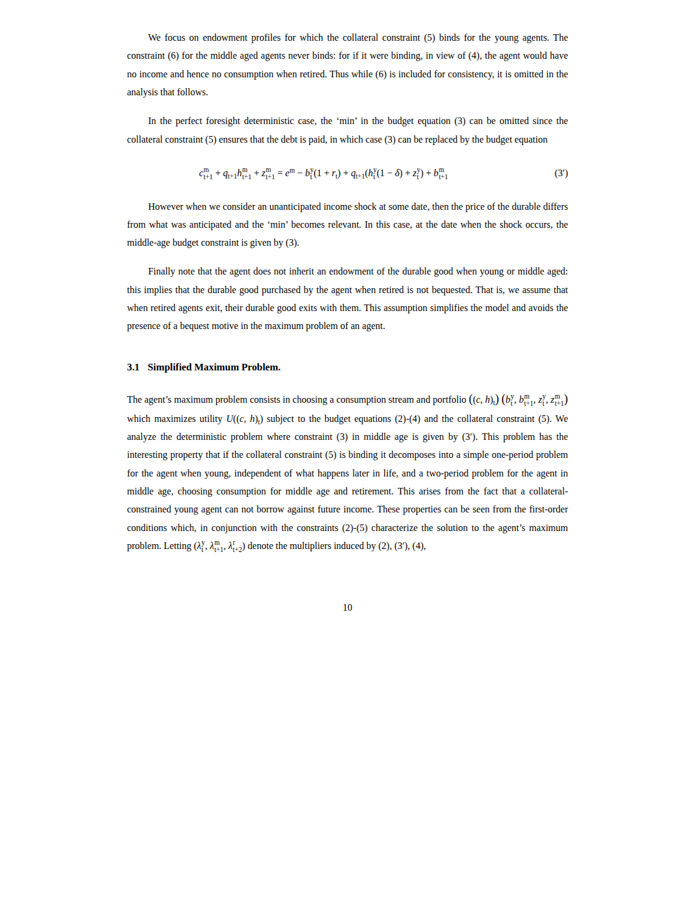We focus on endowment profiles for which the collateral constraint (5) binds for the young agents. The constraint (6) for the middle aged agents never binds: for if it were binding, in view of (4), the agent would have no income and hence no consumption when retired. Thus while (6) is included for consistency, it is omitted in the analysis that follows.
In the perfect foresight deterministic case, the ‘min’ in the budget equation (3) can be omitted since the collateral constraint (5) ensures that the debt is paid, in which case (3) can be replaced by the budget equation
cmt+1 + qt+1hmt+1 + zmt+1 = em − byt(1 + rt) + qt+1(hyt(1 − δ) + zyt) + bmt+1
(3′)
However when we consider an unanticipated income shock at some date, then the price of the durable differs from what was anticipated and the ‘min’ becomes relevant. In this case, at the date when the shock occurs, the middle-age budget constraint is given by (3).
Finally note that the agent does not inherit an endowment of the durable good when young or middle aged: this implies that the durable good purchased by the agent when retired is not bequested. That is, we assume that when retired agents exit, their durable good exits with them. This assumption simplifies the model and avoids the presence of a bequest motive in the maximum problem of an agent.
3.1 Simplified Maximum Problem.
The agent’s maximum problem consists in choosing a consumption stream and portfolio ((c, h)t) (byt, bmt+1, zyt, zmt+1) which maximizes utility U((c, h)t) subject to the budget equations (2)-(4) and the collateral constraint (5). We analyze the deterministic problem where constraint (3) in middle age is given by (3′). This problem has the interesting property that if the collateral constraint (5) is binding it decomposes into a simple one-period problem for the agent when young, independent of what happens later in life, and a two-period problem for the agent in middle age, choosing consumption for middle age and retirement. This arises from the fact that a collateral-constrained young agent can not borrow against future income. These properties can be seen from the first-order conditions which, in conjunction with the constraints (2)-(5) characterize the solution to the agent’s maximum problem. Letting (λyt, λmt+1, λrt+2) denote the multipliers induced by (2), (3′), (4),
10